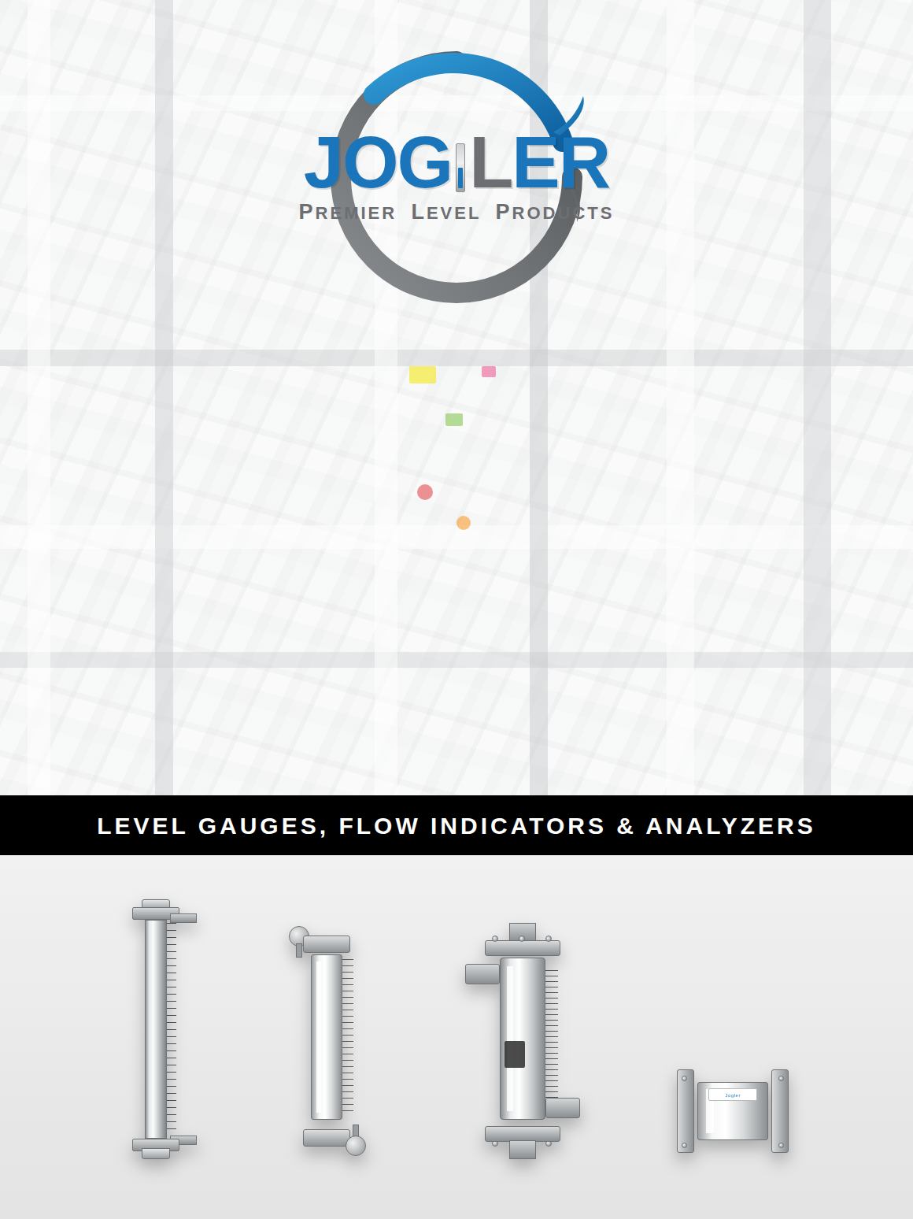JOG LER
PREMIER LEVEL PRODUCTS
Level Gauges, Flow Indicators & Analyzers
Jogler